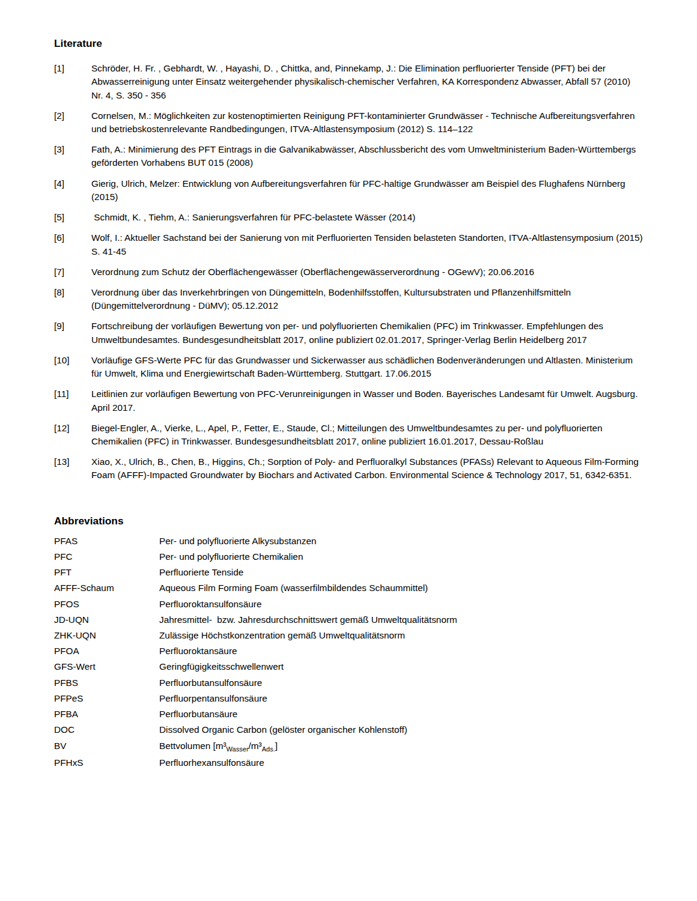Literature
| [1] | Schröder, H. Fr. , Gebhardt, W. , Hayashi, D. , Chittka, and, Pinnekamp, J.: Die Elimination perfluorierter Tenside (PFT) bei der Abwasserreinigung unter Einsatz weitergehender physikalisch-chemischer Verfahren, KA Korrespondenz Abwasser, Abfall 57 (2010) Nr. 4, S. 350 - 356 |
| [2] | Cornelsen, M.: Möglichkeiten zur kostenoptimierten Reinigung PFT-kontaminierter Grundwässer - Technische Aufbereitungsverfahren und betriebskostenrelevante Randbedingungen, ITVA-Altlastensymposium (2012) S. 114–122 |
| [3] | Fath, A.: Minimierung des PFT Eintrags in die Galvanikabwässer, Abschlussbericht des vom Umweltministerium Baden-Württembergs geförderten Vorhabens BUT 015 (2008) |
| [4] | Gierig, Ulrich, Melzer: Entwicklung von Aufbereitungsverfahren für PFC-haltige Grundwässer am Beispiel des Flughafens Nürnberg (2015) |
| [5] | Schmidt, K. , Tiehm, A.: Sanierungsverfahren für PFC-belastete Wässer (2014) |
| [6] | Wolf, I.: Aktueller Sachstand bei der Sanierung von mit Perfluorierten Tensiden belasteten Standorten, ITVA-Altlastensymposium (2015) S. 41-45 |
| [7] | Verordnung zum Schutz der Oberflächengewässer (Oberflächengewässerverordnung - OGewV); 20.06.2016 |
| [8] | Verordnung über das Inverkehrbringen von Düngemitteln, Bodenhilfsstoffen, Kultursubstraten und Pflanzenhilfsmitteln (Düngemittelverordnung - DüMV); 05.12.2012 |
| [9] | Fortschreibung der vorläufigen Bewertung von per- und polyfluorierten Chemikalien (PFC) im Trinkwasser. Empfehlungen des Umweltbundesamtes. Bundesgesundheitsblatt 2017, online publiziert 02.01.2017, Springer-Verlag Berlin Heidelberg 2017 |
| [10] | Vorläufige GFS-Werte PFC für das Grundwasser und Sickerwasser aus schädlichen Bodenveränderungen und Altlasten. Ministerium für Umwelt, Klima und Energiewirtschaft Baden-Württemberg. Stuttgart. 17.06.2015 |
| [11] | Leitlinien zur vorläufigen Bewertung von PFC-Verunreinigungen in Wasser und Boden. Bayerisches Landesamt für Umwelt. Augsburg. April 2017. |
| [12] | Biegel-Engler, A., Vierke, L., Apel, P., Fetter, E., Staude, Cl.; Mitteilungen des Umweltbundesamtes zu per- und polyfluorierten Chemikalien (PFC) in Trinkwasser. Bundesgesundheitsblatt 2017, online publiziert 16.01.2017, Dessau-Roßlau |
| [13] | Xiao, X., Ulrich, B., Chen, B., Higgins, Ch.; Sorption of Poly- and Perfluoralkyl Substances (PFASs) Relevant to Aqueous Film-Forming Foam (AFFF)-Impacted Groundwater by Biochars and Activated Carbon. Environmental Science & Technology 2017, 51, 6342-6351. |
Abbreviations
| PFAS | Per- und polyfluorierte Alkysubstanzen |
| PFC | Per- und polyfluorierte Chemikalien |
| PFT | Perfluorierte Tenside |
| AFFF-Schaum | Aqueous Film Forming Foam (wasserfilmbildendes Schaummittel) |
| PFOS | Perfluoroktansulfonsäure |
| JD-UQN | Jahresmittel- bzw. Jahresdurchschnittswert gemäß Umweltqualitätsnorm |
| ZHK-UQN | Zulässige Höchstkonzentration gemäß Umweltqualitätsnorm |
| PFOA | Perfluoroktansäure |
| GFS-Wert | Geringfügigkeitsschwellenwert |
| PFBS | Perfluorbutansulfonsäure |
| PFPeS | Perfluorpentansulfonsäure |
| PFBA | Perfluorbutansäure |
| DOC | Dissolved Organic Carbon (gelöster organischer Kohlenstoff) |
| BV | Bettvolumen [m³ Wasser /m³ Ads. ] |
| PFHxS | Perfluorhexansulfonsäure |